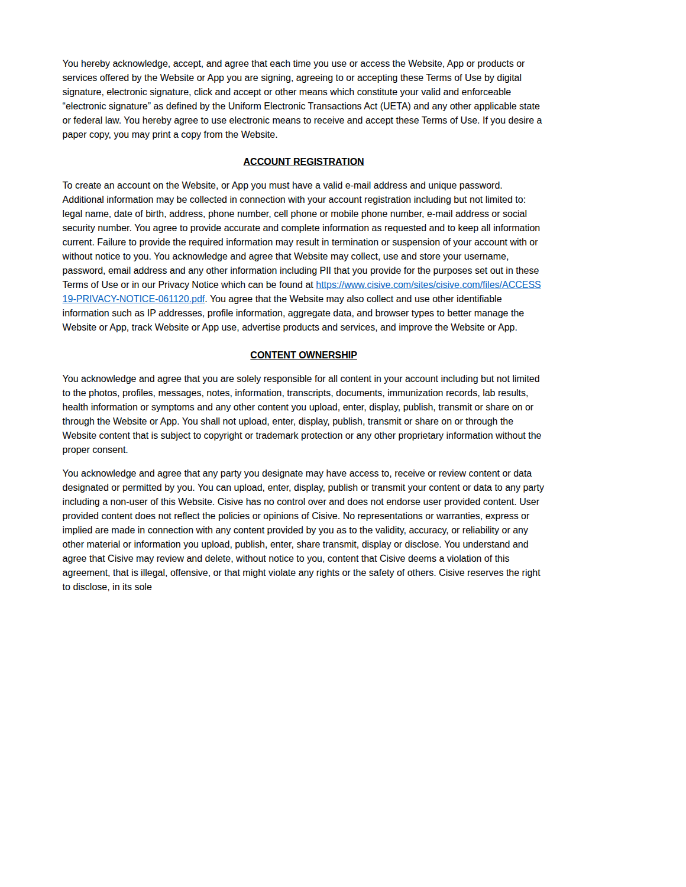You hereby acknowledge, accept, and agree that each time you use or access the Website, App or products or services offered by the Website or App you are signing, agreeing to or accepting these Terms of Use by digital signature, electronic signature, click and accept or other means which constitute your valid and enforceable “electronic signature” as defined by the Uniform Electronic Transactions Act (UETA) and any other applicable state or federal law. You hereby agree to use electronic means to receive and accept these Terms of Use. If you desire a paper copy, you may print a copy from the Website.
ACCOUNT REGISTRATION
To create an account on the Website, or App you must have a valid e-mail address and unique password. Additional information may be collected in connection with your account registration including but not limited to: legal name, date of birth, address, phone number, cell phone or mobile phone number, e-mail address or social security number. You agree to provide accurate and complete information as requested and to keep all information current. Failure to provide the required information may result in termination or suspension of your account with or without notice to you. You acknowledge and agree that Website may collect, use and store your username, password, email address and any other information including PII that you provide for the purposes set out in these Terms of Use or in our Privacy Notice which can be found at https://www.cisive.com/sites/cisive.com/files/ACCESS19-PRIVACY-NOTICE-061120.pdf. You agree that the Website may also collect and use other identifiable information such as IP addresses, profile information, aggregate data, and browser types to better manage the Website or App, track Website or App use, advertise products and services, and improve the Website or App.
CONTENT OWNERSHIP
You acknowledge and agree that you are solely responsible for all content in your account including but not limited to the photos, profiles, messages, notes, information, transcripts, documents, immunization records, lab results, health information or symptoms and any other content you upload, enter, display, publish, transmit or share on or through the Website or App. You shall not upload, enter, display, publish, transmit or share on or through the Website content that is subject to copyright or trademark protection or any other proprietary information without the proper consent.
You acknowledge and agree that any party you designate may have access to, receive or review content or data designated or permitted by you. You can upload, enter, display, publish or transmit your content or data to any party including a non-user of this Website. Cisive has no control over and does not endorse user provided content. User provided content does not reflect the policies or opinions of Cisive. No representations or warranties, express or implied are made in connection with any content provided by you as to the validity, accuracy, or reliability or any other material or information you upload, publish, enter, share transmit, display or disclose. You understand and agree that Cisive may review and delete, without notice to you, content that Cisive deems a violation of this agreement, that is illegal, offensive, or that might violate any rights or the safety of others. Cisive reserves the right to disclose, in its sole